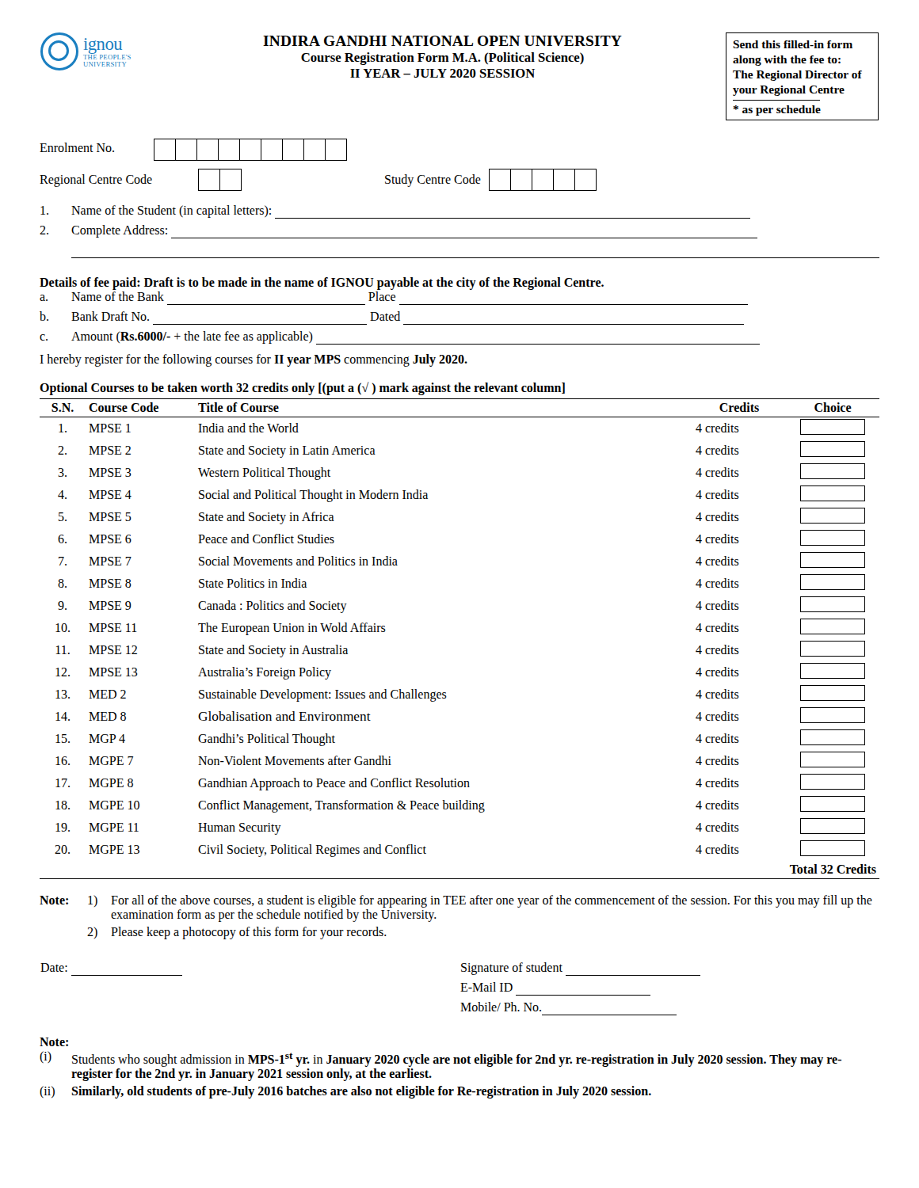| ignou THE PEOPLE'S UNIVERSITY | INDIRA GANDHI NATIONAL OPEN UNIVERSITY Course Registration Form M.A. (Political Science) II YEAR – JULY 2020 SESSION | Send this filled-in form along with the fee to: The Regional Director of your Regional Centre * as per schedule |
Enrolment No.
Regional Centre Code Study Centre Code
1. Name of the Student (in capital letters):
2. Complete Address:
Details of fee paid: Draft is to be made in the name of IGNOU payable at the city of the Regional Centre.
a. Name of the Bank Place
b. Bank Draft No. Dated
c. Amount (Rs.6000/- + the late fee as applicable)
I hereby register for the following courses for II year MPS commencing July 2020.
Optional Courses to be taken worth 32 credits only [(put a (√ ) mark against the relevant column]
| S.N. | Course Code | Title of Course | Credits | Choice |
| --- | --- | --- | --- | --- |
| 1. | MPSE 1 | India and the World | 4 credits | |
| 2. | MPSE 2 | State and Society in Latin America | 4 credits | |
| 3. | MPSE 3 | Western Political Thought | 4 credits | |
| 4. | MPSE 4 | Social and Political Thought in Modern India | 4 credits | |
| 5. | MPSE 5 | State and Society in Africa | 4 credits | |
| 6. | MPSE 6 | Peace and Conflict Studies | 4 credits | |
| 7. | MPSE 7 | Social Movements and Politics in India | 4 credits | |
| 8. | MPSE 8 | State Politics in India | 4 credits | |
| 9. | MPSE 9 | Canada : Politics and Society | 4 credits | |
| 10. | MPSE 11 | The European Union in Wold Affairs | 4 credits | |
| 11. | MPSE 12 | State and Society in Australia | 4 credits | |
| 12. | MPSE 13 | Australia’s Foreign Policy | 4 credits | |
| 13. | MED 2 | Sustainable Development: Issues and Challenges | 4 credits | |
| 14. | MED 8 | Globalisation and Environment | 4 credits | |
| 15. | MGP 4 | Gandhi’s Political Thought | 4 credits | |
| 16. | MGPE 7 | Non-Violent Movements after Gandhi | 4 credits | |
| 17. | MGPE 8 | Gandhian Approach to Peace and Conflict Resolution | 4 credits | |
| 18. | MGPE 10 | Conflict Management, Transformation & Peace building | 4 credits | |
| 19. | MGPE 11 | Human Security | 4 credits | |
| 20. | MGPE 13 | Civil Society, Political Regimes and Conflict | 4 credits | |
| Total 32 Credits |
Note: 1) For all of the above courses, a student is eligible for appearing in TEE after one year of the commencement of the session. For this you may fill up the examination form as per the schedule notified by the University.
2) Please keep a photocopy of this form for your records.
| Date: | Signature of student E-Mail ID Mobile/ Ph. No. |
Note:
(i)
Students who sought admission in MPS-1st yr. in January 2020 cycle are not eligible for 2nd yr. re-registration in July 2020 session. They may re-register for the 2nd yr. in January 2021 session only, at the earliest.
(ii)
Similarly, old students of pre-July 2016 batches are also not eligible for Re-registration in July 2020 session.